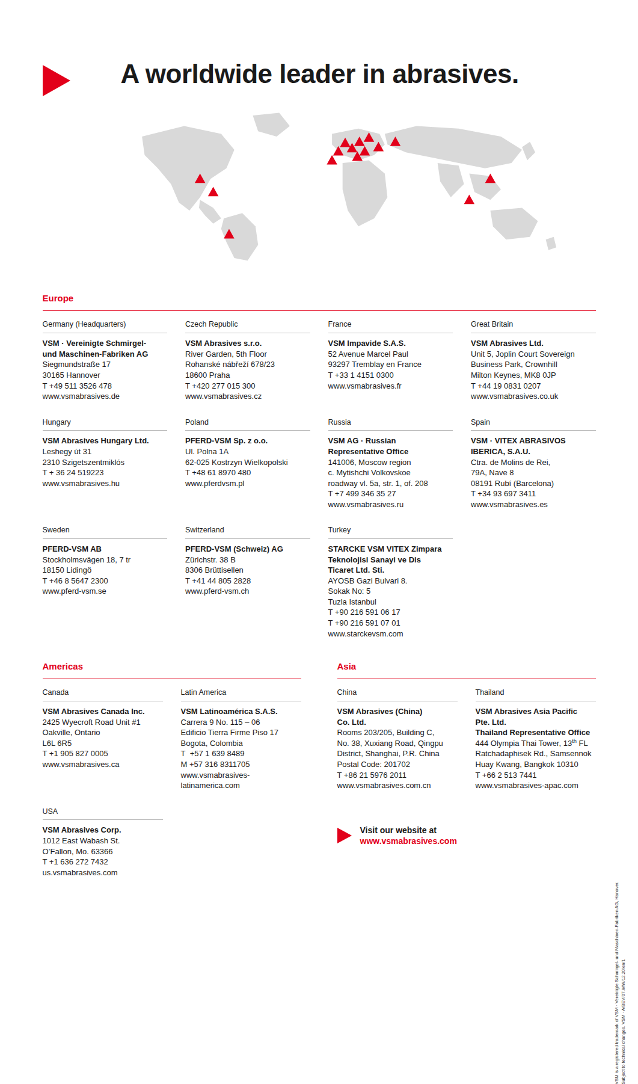A worldwide leader in abrasives.
Europe
Germany (Headquarters)
VSM · Vereinigte Schmirgel-
und Maschinen-Fabriken AG
Siegmundstraße 17
30165 Hannover
T +49 511 3526 478
www.vsmabrasives.de
Czech Republic
VSM Abrasives s.r.o.
River Garden, 5th Floor
Rohanské nábřeží 678/23
18600 Praha
T +420 277 015 300
www.vsmabrasives.cz
France
VSM Impavide S.A.S.
52 Avenue Marcel Paul
93297 Tremblay en France
T +33 1 4151 0300
www.vsmabrasives.fr
Great Britain
VSM Abrasives Ltd.
Unit 5, Joplin Court Sovereign
Business Park, Crownhill
Milton Keynes, MK8 0JP
T +44 19 0831 0207
www.vsmabrasives.co.uk
Hungary
VSM Abrasives Hungary Ltd.
Leshegy út 31
2310 Szigetszentmiklós
T + 36 24 519223
www.vsmabrasives.hu
Poland
PFERD-VSM Sp. z o.o.
Ul. Polna 1A
62-025 Kostrzyn Wielkopolski
T +48 61 8970 480
www.pferdvsm.pl
Russia
VSM AG · Russian
Representative Office
141006, Moscow region
c. Mytishchi Volkovskoe
roadway vl. 5a, str. 1, of. 208
T +7 499 346 35 27
www.vsmabrasives.ru
Spain
VSM · VITEX ABRASIVOS
IBERICA, S.A.U.
Ctra. de Molins de Rei,
79A, Nave 8
08191 Rubí (Barcelona)
T +34 93 697 3411
www.vsmabrasives.es
Sweden
PFERD-VSM AB
Stockholmsvägen 18, 7 tr
18150 Lidingö
T +46 8 5647 2300
www.pferd-vsm.se
Switzerland
PFERD-VSM (Schweiz) AG
Zürichstr. 38 B
8306 Brüttisellen
T +41 44 805 2828
www.pferd-vsm.ch
Turkey
STARCKE VSM VITEX Zimpara
Teknolojisi Sanayi ve Dis
Ticaret Ltd. Sti.
AYOSB Gazi Bulvari 8.
Sokak No: 5
Tuzla Istanbul
T +90 216 591 06 17
T +90 216 591 07 01
www.starckevsm.com
Americas
Canada
VSM Abrasives Canada Inc.
2425 Wyecroft Road Unit #1
Oakville, Ontario
L6L 6R5
T +1 905 827 0005
www.vsmabrasives.ca
Latin America
VSM Latinoamérica S.A.S.
Carrera 9 No. 115 – 06
Edificio Tierra Firme Piso 17
Bogota, Colombia
T +57 1 639 8489
M +57 316 8311705
www.vsmabrasives-
latinamerica.com
USA
VSM Abrasives Corp.
1012 East Wabash St.
O’Fallon, Mo. 63366
T +1 636 272 7432
us.vsmabrasives.com
Asia
China
VSM Abrasives (China)
Co. Ltd.
Rooms 203/205, Building C,
No. 38, Xuxiang Road, Qingpu
District, Shanghai, P.R. China
Postal Code: 201702
T +86 21 5976 2011
www.vsmabrasives.com.cn
Thailand
VSM Abrasives Asia Pacific
Pte. Ltd.
Thailand Representative Office
444 Olympia Thai Tower, 13th FL
Ratchadaphisek Rd., Samsennok
Huay Kwang, Bangkok 10310
T +66 2 513 7441
www.vsmabrasives-apac.com
Visit our website at
www.vsmabrasives.com
VSM is a registered trademark of VSM · Vereinigte Schmirgel- und Maschinen-Fabriken AG, Hanover. Subject to technical changes. VSM · A/BEV/07.WW/12.20/en/1